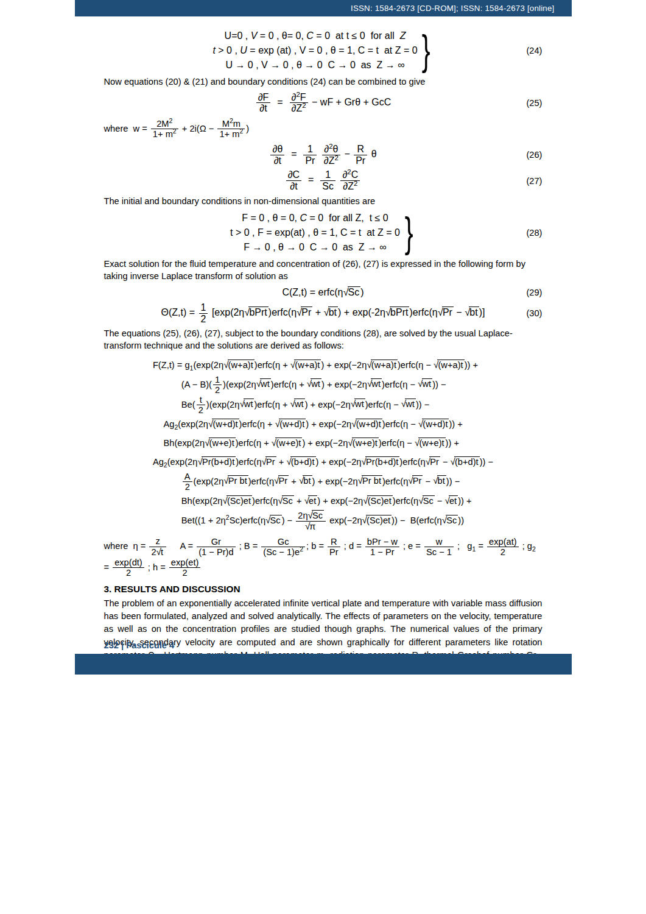ISSN: 1584-2673 [CD-ROM]; ISSN: 1584-2673 [online]
U=0 , V = 0 , θ= 0, C = 0 at t ≤ 0 for all Z
t > 0 , U = exp (at) , V = 0 , θ = 1, C = t at Z = 0
U → 0 , V → 0 , θ → 0 C → 0 as Z → ∞
} (24)
Now equations (20) & (21) and boundary conditions (24) can be combined to give
∂F∂t = ∂2F∂Z2 − wF + Grθ + GcC (25)
where w = 2M21+ m2 + 2i(Ω − M2m 1+ m2)
∂θ∂t = 1 Pr ∂2θ∂Z2 − RPr θ (26)
∂C∂t = 1 Sc ∂2C∂Z2 (27)
The initial and boundary conditions in non-dimensional quantities are
F = 0 , θ = 0, C = 0 for all Z, t ≤ 0
t > 0 , F = exp(at) , θ = 1, C = t at Z = 0
F → 0 , θ → 0 C → 0 as Z → ∞
} (28)
Exact solution for the fluid temperature and concentration of (26), (27) is expressed in the following form by taking inverse Laplace transform of solution as
C(Z,t) = erfc(η√Sc) (29)
Θ(Z,t) = 12 [exp(2η√bPrt)erfc(η√Pr + √bt) + exp(-2η√bPrt)erfc(η√Pr − √bt)] (30)
The equations (25), (26), (27), subject to the boundary conditions (28), are solved by the usual Laplace-transform technique and the solutions are derived as follows:
F(Z,t) = g1(exp(2η√(w+a)t)erfc(η + √(w+a)t) + exp(−2η√(w+a)t)erfc(η − √(w+a)t)) +
(A − B)(12)(exp(2η√wt)erfc(η + √wt) + exp(−2η√wt)erfc(η − √wt)) −
Be(t 2)(exp(2η√wt)erfc(η + √wt) + exp(−2η√wt)erfc(η − √wt)) −
Ag2(exp(2η√(w+d)t)erfc(η + √(w+d)t) + exp(−2η√(w+d)t)erfc(η − √(w+d)t)) +
Bh(exp(2η√(w+e)t)erfc(η + √(w+e)t) + exp(−2η√(w+e)t)erfc(η − √(w+e)t)) +
Ag2(exp(2η√Pr(b+d)t)erfc(η√Pr + √(b+d)t) + exp(−2η√Pr(b+d)t)erfc(η√Pr − √(b+d)t)) −
A 2(exp(2η√Pr bt)erfc(η√Pr + √bt) + exp(−2η√Pr bt)erfc(η√Pr − √bt)) −
Bh(exp(2η√(Sc)et)erfc(η√Sc + √et) + exp(−2η√(Sc)et)erfc(η√Sc − √et)) +
Bet((1 + 2η2Sc)erfc(η√Sc) − 2η√Sc√π exp(−2η√(Sc)et)) − B(erfc(η√Sc))
where η = z 2√t A = Gr(1 − Pr)d ; B = Gc(Sc − 1)e2; b = RPr ; d = bPr − w 1 − Pr ; e = wSc − 1 ; g1 = exp(at) 2 ; g2 = exp(dt) 2 ; h = exp(et) 2
3. RESULTS AND DISCUSSION
The problem of an exponentially accelerated infinite vertical plate and temperature with variable mass diffusion has been formulated, analyzed and solved analytically. The effects of parameters on the velocity, temperature as well as on the concentration profiles are studied though graphs. The numerical values of the primary velocity, secondary velocity are computed and are shown graphically for different parameters like rotation parameter Ω , Hartmann number M, Hall parameter m, radiation parameter R, thermal Grashof number Gr , mass Grashof number Gc, Schmidt number Sc, accelerating parameter a and time t. The value of Sc
232 | Fascicule 4